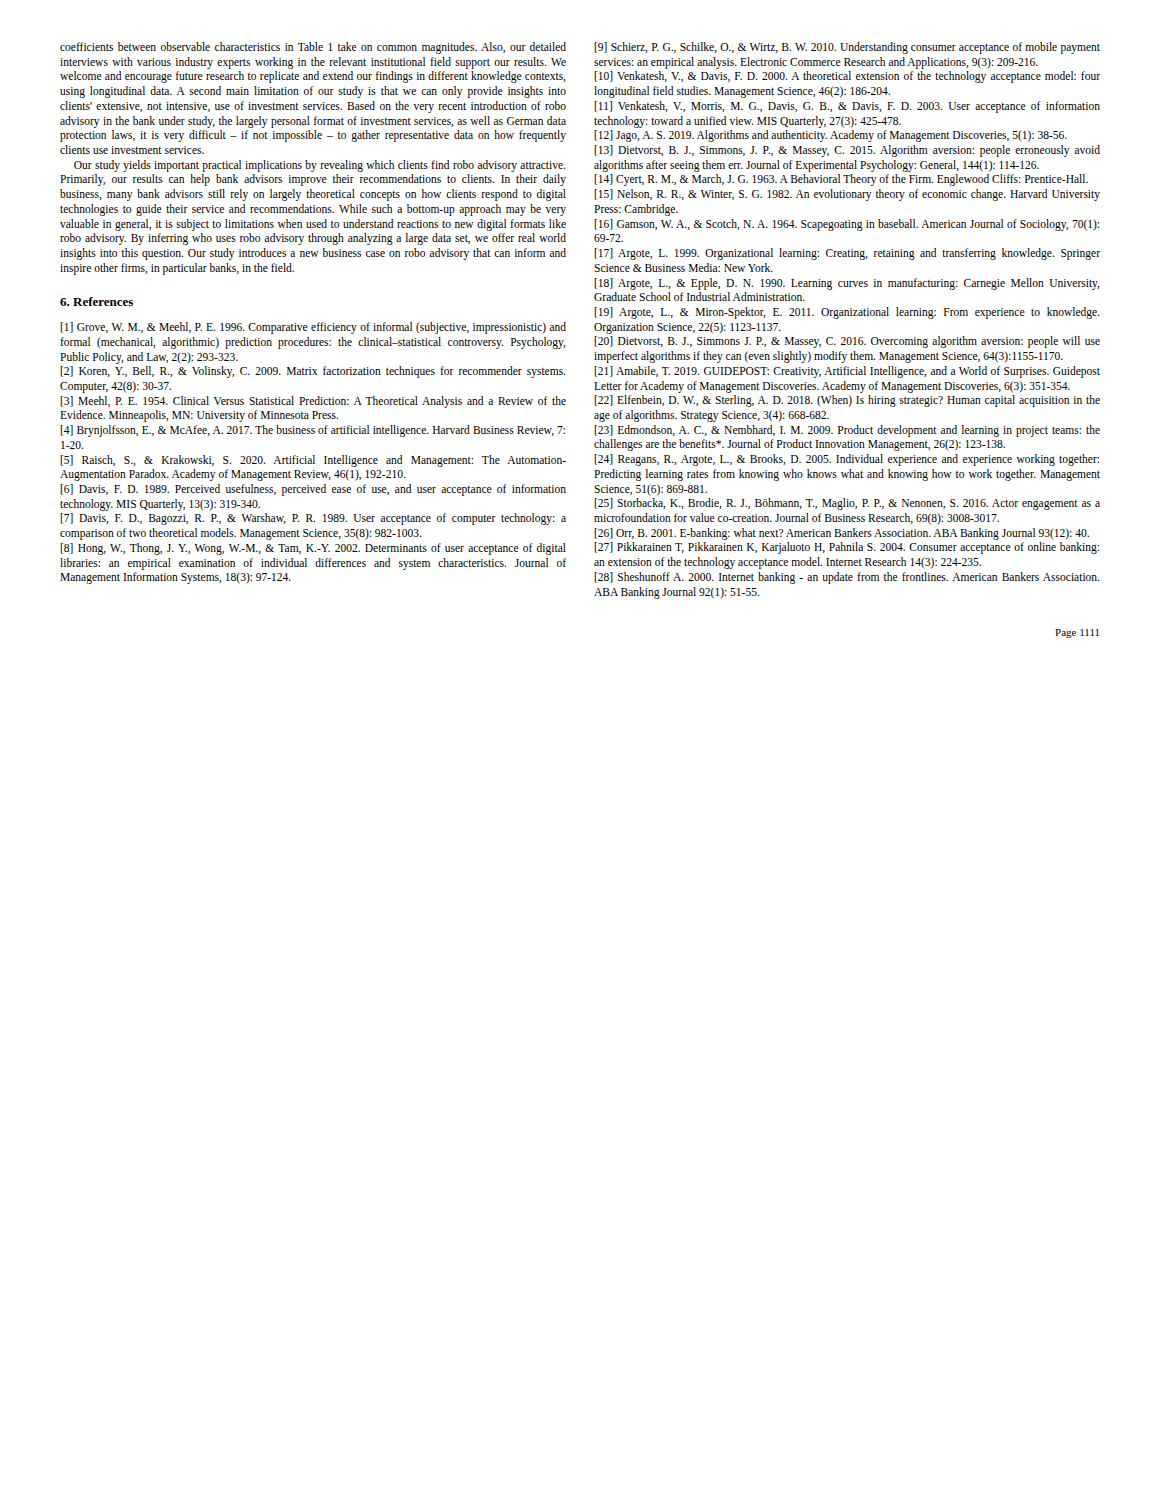coefficients between observable characteristics in Table 1 take on common magnitudes. Also, our detailed interviews with various industry experts working in the relevant institutional field support our results. We welcome and encourage future research to replicate and extend our findings in different knowledge contexts, using longitudinal data. A second main limitation of our study is that we can only provide insights into clients' extensive, not intensive, use of investment services. Based on the very recent introduction of robo advisory in the bank under study, the largely personal format of investment services, as well as German data protection laws, it is very difficult – if not impossible – to gather representative data on how frequently clients use investment services.
Our study yields important practical implications by revealing which clients find robo advisory attractive. Primarily, our results can help bank advisors improve their recommendations to clients. In their daily business, many bank advisors still rely on largely theoretical concepts on how clients respond to digital technologies to guide their service and recommendations. While such a bottom-up approach may be very valuable in general, it is subject to limitations when used to understand reactions to new digital formats like robo advisory. By inferring who uses robo advisory through analyzing a large data set, we offer real world insights into this question. Our study introduces a new business case on robo advisory that can inform and inspire other firms, in particular banks, in the field.
6. References
[1] Grove, W. M., & Meehl, P. E. 1996. Comparative efficiency of informal (subjective, impressionistic) and formal (mechanical, algorithmic) prediction procedures: the clinical–statistical controversy. Psychology, Public Policy, and Law, 2(2): 293-323.
[2] Koren, Y., Bell, R., & Volinsky, C. 2009. Matrix factorization techniques for recommender systems. Computer, 42(8): 30-37.
[3] Meehl, P. E. 1954. Clinical Versus Statistical Prediction: A Theoretical Analysis and a Review of the Evidence. Minneapolis, MN: University of Minnesota Press.
[4] Brynjolfsson, E., & McAfee, A. 2017. The business of artificial intelligence. Harvard Business Review, 7: 1-20.
[5] Raisch, S., & Krakowski, S. 2020. Artificial Intelligence and Management: The Automation-Augmentation Paradox. Academy of Management Review, 46(1), 192-210.
[6] Davis, F. D. 1989. Perceived usefulness, perceived ease of use, and user acceptance of information technology. MIS Quarterly, 13(3): 319-340.
[7] Davis, F. D., Bagozzi, R. P., & Warshaw, P. R. 1989. User acceptance of computer technology: a comparison of two theoretical models. Management Science, 35(8): 982-1003.
[8] Hong, W., Thong, J. Y., Wong, W.-M., & Tam, K.-Y. 2002. Determinants of user acceptance of digital libraries: an empirical examination of individual differences and system characteristics. Journal of Management Information Systems, 18(3): 97-124.
[9] Schierz, P. G., Schilke, O., & Wirtz, B. W. 2010. Understanding consumer acceptance of mobile payment services: an empirical analysis. Electronic Commerce Research and Applications, 9(3): 209-216.
[10] Venkatesh, V., & Davis, F. D. 2000. A theoretical extension of the technology acceptance model: four longitudinal field studies. Management Science, 46(2): 186-204.
[11] Venkatesh, V., Morris, M. G., Davis, G. B., & Davis, F. D. 2003. User acceptance of information technology: toward a unified view. MIS Quarterly, 27(3): 425-478.
[12] Jago, A. S. 2019. Algorithms and authenticity. Academy of Management Discoveries, 5(1): 38-56.
[13] Dietvorst, B. J., Simmons, J. P., & Massey, C. 2015. Algorithm aversion: people erroneously avoid algorithms after seeing them err. Journal of Experimental Psychology: General, 144(1): 114-126.
[14] Cyert, R. M., & March, J. G. 1963. A Behavioral Theory of the Firm. Englewood Cliffs: Prentice-Hall.
[15] Nelson, R. R., & Winter, S. G. 1982. An evolutionary theory of economic change. Harvard University Press: Cambridge.
[16] Gamson, W. A., & Scotch, N. A. 1964. Scapegoating in baseball. American Journal of Sociology, 70(1): 69-72.
[17] Argote, L. 1999. Organizational learning: Creating, retaining and transferring knowledge. Springer Science & Business Media: New York.
[18] Argote, L., & Epple, D. N. 1990. Learning curves in manufacturing: Carnegie Mellon University, Graduate School of Industrial Administration.
[19] Argote, L., & Miron-Spektor, E. 2011. Organizational learning: From experience to knowledge. Organization Science, 22(5): 1123-1137.
[20] Dietvorst, B. J., Simmons J. P., & Massey, C. 2016. Overcoming algorithm aversion: people will use imperfect algorithms if they can (even slightly) modify them. Management Science, 64(3):1155-1170.
[21] Amabile, T. 2019. GUIDEPOST: Creativity, Artificial Intelligence, and a World of Surprises. Guidepost Letter for Academy of Management Discoveries. Academy of Management Discoveries, 6(3): 351-354.
[22] Elfenbein, D. W., & Sterling, A. D. 2018. (When) Is hiring strategic? Human capital acquisition in the age of algorithms. Strategy Science, 3(4): 668-682.
[23] Edmondson, A. C., & Nembhard, I. M. 2009. Product development and learning in project teams: the challenges are the benefits*. Journal of Product Innovation Management, 26(2): 123-138.
[24] Reagans, R., Argote, L., & Brooks, D. 2005. Individual experience and experience working together: Predicting learning rates from knowing who knows what and knowing how to work together. Management Science, 51(6): 869-881.
[25] Storbacka, K., Brodie, R. J., Böhmann, T., Maglio, P. P., & Nenonen, S. 2016. Actor engagement as a microfoundation for value co-creation. Journal of Business Research, 69(8): 3008-3017.
[26] Orr, B. 2001. E-banking: what next? American Bankers Association. ABA Banking Journal 93(12): 40.
[27] Pikkarainen T, Pikkarainen K, Karjaluoto H, Pahnila S. 2004. Consumer acceptance of online banking: an extension of the technology acceptance model. Internet Research 14(3): 224-235.
[28] Sheshunoff A. 2000. Internet banking - an update from the frontlines. American Bankers Association. ABA Banking Journal 92(1): 51-55.
Page 1111